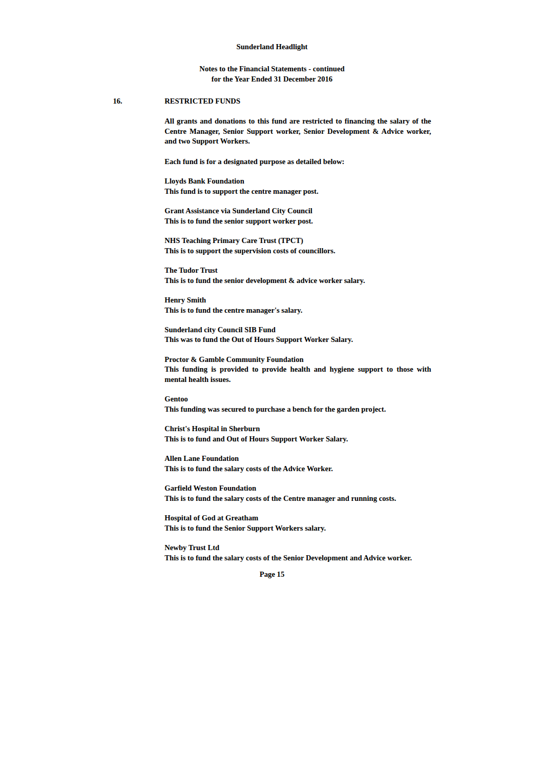Sunderland Headlight
Notes to the Financial Statements - continued
for the Year Ended 31 December 2016
16.
RESTRICTED FUNDS
All grants and donations to this fund are restricted to financing the salary of the Centre Manager, Senior Support worker, Senior Development & Advice worker, and two Support Workers.
Each fund is for a designated purpose as detailed below:
Lloyds Bank Foundation
This fund is to support the centre manager post.
Grant Assistance via Sunderland City Council
This is to fund the senior support worker post.
NHS Teaching Primary Care Trust (TPCT)
This is to support the supervision costs of councillors.
The Tudor Trust
This is to fund the senior development & advice worker salary.
Henry Smith
This is to fund the centre manager's salary.
Sunderland city Council SIB Fund
This was to fund the Out of Hours Support Worker Salary.
Proctor & Gamble Community Foundation
This funding is provided to provide health and hygiene support to those with mental health issues.
Gentoo
This funding was secured to purchase a bench for the garden project.
Christ's Hospital in Sherburn
This is to fund and Out of Hours Support Worker Salary.
Allen Lane Foundation
This is to fund the salary costs of the Advice Worker.
Garfield Weston Foundation
This is to fund the salary costs of the Centre manager and running costs.
Hospital of God at Greatham
This is to fund the Senior Support Workers salary.
Newby Trust Ltd
This is to fund the salary costs of the Senior Development and Advice worker.
Page 15